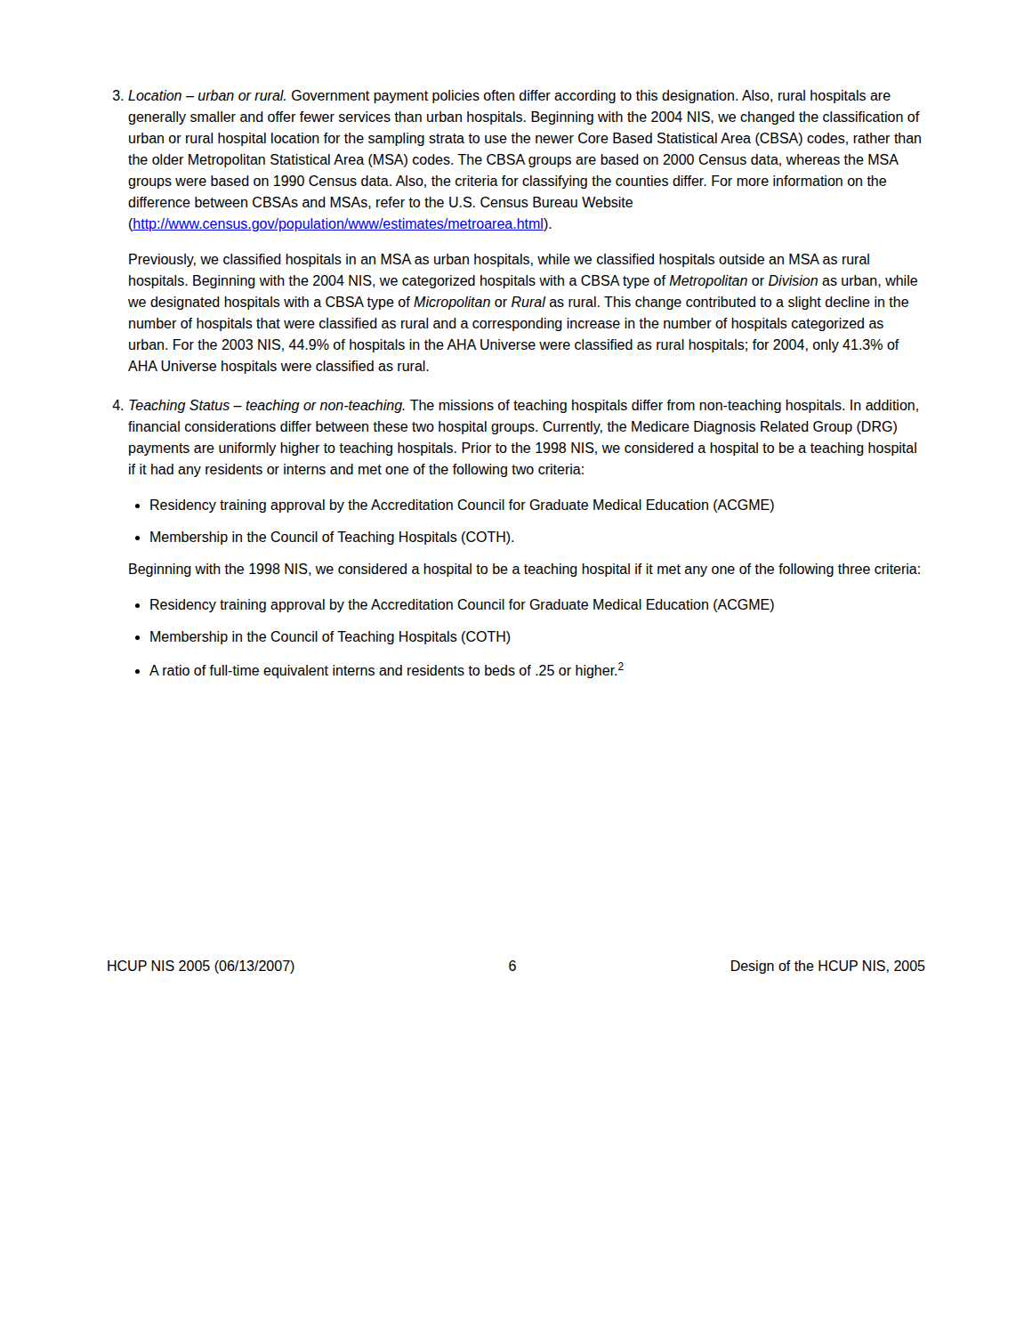Location – urban or rural. Government payment policies often differ according to this designation. Also, rural hospitals are generally smaller and offer fewer services than urban hospitals. Beginning with the 2004 NIS, we changed the classification of urban or rural hospital location for the sampling strata to use the newer Core Based Statistical Area (CBSA) codes, rather than the older Metropolitan Statistical Area (MSA) codes. The CBSA groups are based on 2000 Census data, whereas the MSA groups were based on 1990 Census data. Also, the criteria for classifying the counties differ. For more information on the difference between CBSAs and MSAs, refer to the U.S. Census Bureau Website (http://www.census.gov/population/www/estimates/metroarea.html).
Previously, we classified hospitals in an MSA as urban hospitals, while we classified hospitals outside an MSA as rural hospitals. Beginning with the 2004 NIS, we categorized hospitals with a CBSA type of Metropolitan or Division as urban, while we designated hospitals with a CBSA type of Micropolitan or Rural as rural. This change contributed to a slight decline in the number of hospitals that were classified as rural and a corresponding increase in the number of hospitals categorized as urban. For the 2003 NIS, 44.9% of hospitals in the AHA Universe were classified as rural hospitals; for 2004, only 41.3% of AHA Universe hospitals were classified as rural.
Teaching Status – teaching or non-teaching. The missions of teaching hospitals differ from non-teaching hospitals. In addition, financial considerations differ between these two hospital groups. Currently, the Medicare Diagnosis Related Group (DRG) payments are uniformly higher to teaching hospitals. Prior to the 1998 NIS, we considered a hospital to be a teaching hospital if it had any residents or interns and met one of the following two criteria:
Residency training approval by the Accreditation Council for Graduate Medical Education (ACGME)
Membership in the Council of Teaching Hospitals (COTH).
Beginning with the 1998 NIS, we considered a hospital to be a teaching hospital if it met any one of the following three criteria:
Residency training approval by the Accreditation Council for Graduate Medical Education (ACGME)
Membership in the Council of Teaching Hospitals (COTH)
A ratio of full-time equivalent interns and residents to beds of .25 or higher.2
HCUP NIS 2005 (06/13/2007) 6 Design of the HCUP NIS, 2005